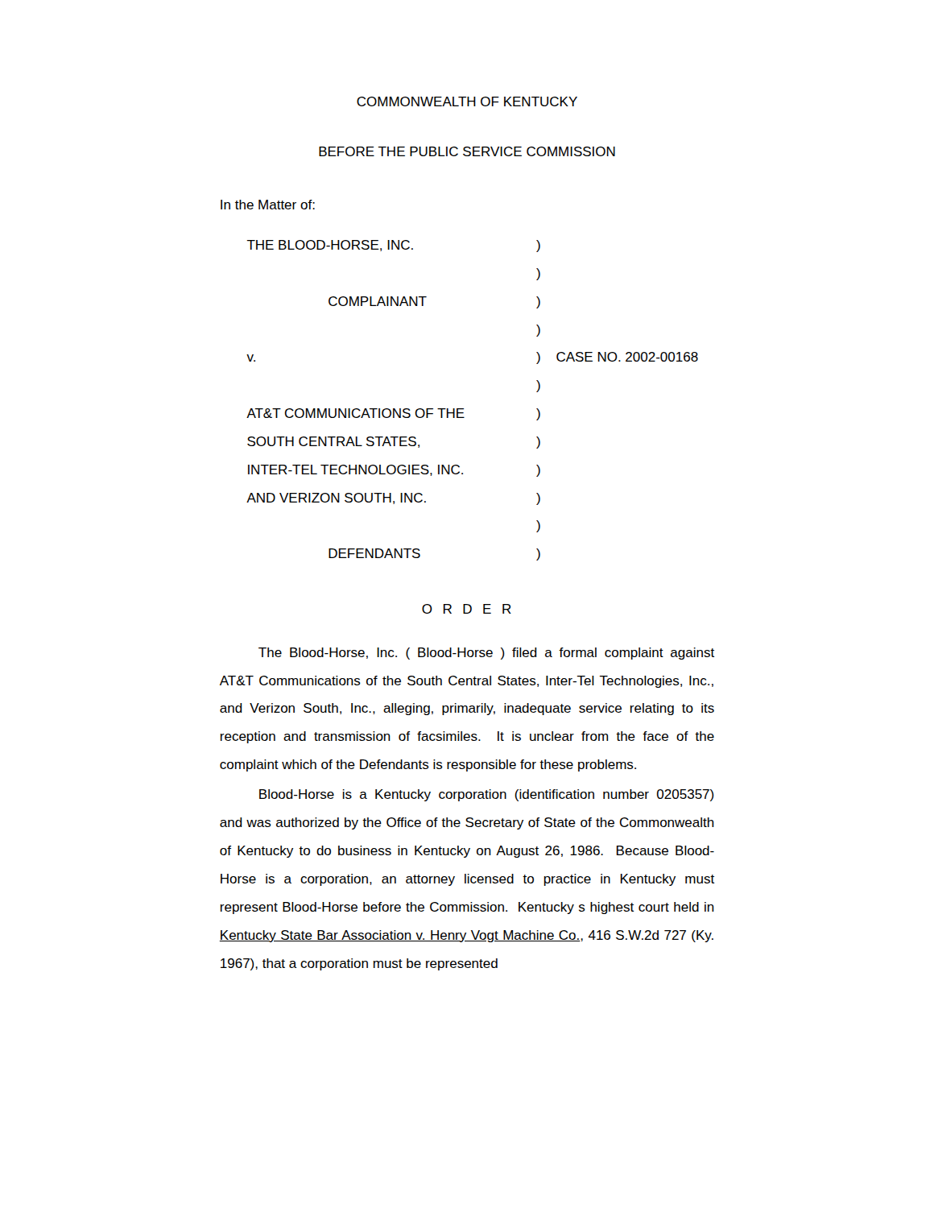COMMONWEALTH OF KENTUCKY
BEFORE THE PUBLIC SERVICE COMMISSION
In the Matter of:
| THE BLOOD-HORSE, INC. | ) | |
| | ) | |
| COMPLAINANT | ) | |
| | ) | |
| v. | ) | CASE NO. 2002-00168 |
| | ) | |
| AT&T COMMUNICATIONS OF THE | ) | |
| SOUTH CENTRAL STATES, | ) | |
| INTER-TEL TECHNOLOGIES, INC. | ) | |
| AND VERIZON SOUTH, INC. | ) | |
| | ) | |
| DEFENDANTS | ) | |
O R D E R
The Blood-Horse, Inc. ( Blood-Horse ) filed a formal complaint against AT&T Communications of the South Central States, Inter-Tel Technologies, Inc., and Verizon South, Inc., alleging, primarily, inadequate service relating to its reception and transmission of facsimiles. It is unclear from the face of the complaint which of the Defendants is responsible for these problems.
Blood-Horse is a Kentucky corporation (identification number 0205357) and was authorized by the Office of the Secretary of State of the Commonwealth of Kentucky to do business in Kentucky on August 26, 1986. Because Blood-Horse is a corporation, an attorney licensed to practice in Kentucky must represent Blood-Horse before the Commission. Kentucky s highest court held in Kentucky State Bar Association v. Henry Vogt Machine Co., 416 S.W.2d 727 (Ky. 1967), that a corporation must be represented